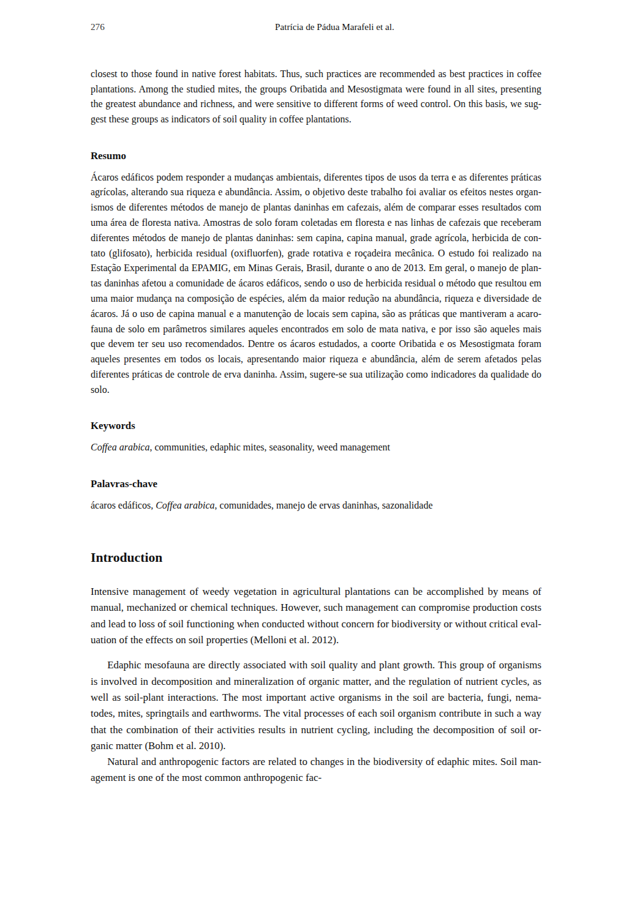276 Patrícia de Pádua Marafeli et al.
closest to those found in native forest habitats. Thus, such practices are recommended as best practices in coffee plantations. Among the studied mites, the groups Oribatida and Mesostigmata were found in all sites, presenting the greatest abundance and richness, and were sensitive to different forms of weed control. On this basis, we suggest these groups as indicators of soil quality in coffee plantations.
Resumo
Ácaros edáficos podem responder a mudanças ambientais, diferentes tipos de usos da terra e as diferentes práticas agrícolas, alterando sua riqueza e abundância. Assim, o objetivo deste trabalho foi avaliar os efeitos nestes organismos de diferentes métodos de manejo de plantas daninhas em cafezais, além de comparar esses resultados com uma área de floresta nativa. Amostras de solo foram coletadas em floresta e nas linhas de cafezais que receberam diferentes métodos de manejo de plantas daninhas: sem capina, capina manual, grade agrícola, herbicida de contato (glifosato), herbicida residual (oxifluorfen), grade rotativa e roçadeira mecânica. O estudo foi realizado na Estação Experimental da EPAMIG, em Minas Gerais, Brasil, durante o ano de 2013. Em geral, o manejo de plantas daninhas afetou a comunidade de ácaros edáficos, sendo o uso de herbicida residual o método que resultou em uma maior mudança na composição de espécies, além da maior redução na abundância, riqueza e diversidade de ácaros. Já o uso de capina manual e a manutenção de locais sem capina, são as práticas que mantiveram a acarofauna de solo em parâmetros similares aqueles encontrados em solo de mata nativa, e por isso são aqueles mais que devem ter seu uso recomendados. Dentre os ácaros estudados, a coorte Oribatida e os Mesostigmata foram aqueles presentes em todos os locais, apresentando maior riqueza e abundância, além de serem afetados pelas diferentes práticas de controle de erva daninha. Assim, sugere-se sua utilização como indicadores da qualidade do solo.
Keywords
Coffea arabica, communities, edaphic mites, seasonality, weed management
Palavras-chave
ácaros edáficos, Coffea arabica, comunidades, manejo de ervas daninhas, sazonalidade
Introduction
Intensive management of weedy vegetation in agricultural plantations can be accomplished by means of manual, mechanized or chemical techniques. However, such management can compromise production costs and lead to loss of soil functioning when conducted without concern for biodiversity or without critical evaluation of the effects on soil properties (Melloni et al. 2012).
Edaphic mesofauna are directly associated with soil quality and plant growth. This group of organisms is involved in decomposition and mineralization of organic matter, and the regulation of nutrient cycles, as well as soil-plant interactions. The most important active organisms in the soil are bacteria, fungi, nematodes, mites, springtails and earthworms. The vital processes of each soil organism contribute in such a way that the combination of their activities results in nutrient cycling, including the decomposition of soil organic matter (Bohm et al. 2010).
Natural and anthropogenic factors are related to changes in the biodiversity of edaphic mites. Soil management is one of the most common anthropogenic fac-